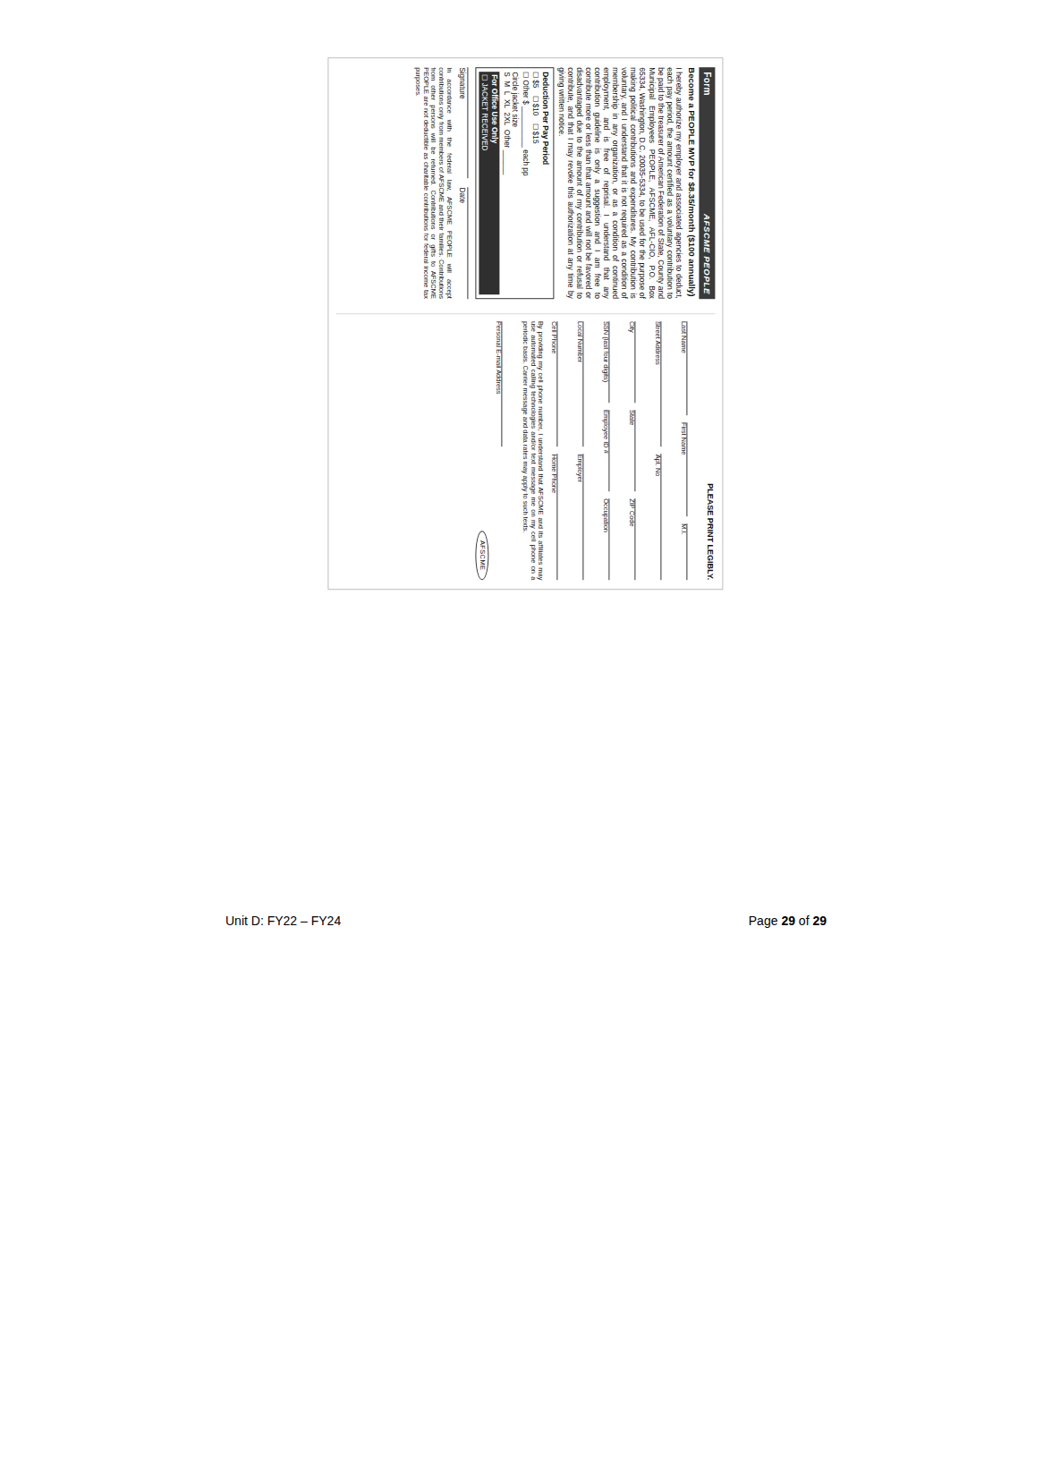Appendix A – PEOPLE Form
Form AFSCME PEOPLE
Become a PEOPLE MVP for $8.35/month ($100 annually)
I hereby authorize my employer and associated agencies to deduct, each pay period, the amount certified as a voluntary contribution to be paid to the treasurer of American Federation of State, County and Municipal Employees PEOPLE, AFSCME, AFL-CIO, P.O. Box 65334, Washington, D.C. 20035-5334, to be used for the purpose of making political contributions and expenditures. My contribution is voluntary, and I understand that it is not required as a condition of membership in any organization, or as a condition of continued employment, and is free of reprisal. I understand that any contribution guideline is only a suggestion and I am free to contribute more or less than that amount and will not be favored or disadvantaged due to the amount of my contribution or refusal to contribute, and that I may revoke this authorization at any time by giving written notice.
Deduction Per Pay Period
$5 $10 $15
Other $ __________ each pp
Circle jacket size
S M L XL 2XL Other ______
For Office Use Only ☐ JACKET RECEIVED
Signature
Date
In accordance with the federal law, AFSCME PEOPLE will accept contributions only from members of AFSCME and their families. Contributions from other persons will be returned. Contributions or gifts to AFSCME PEOPLE are not deductible as charitable contributions for federal income tax purposes.
PLEASE PRINT LEGIBLY.
Last Name
First Name
M.I.
Street Address
Apt. No
City
State
ZIP Code
SSN (last four digits)
Employee ID #
Occupation
Local Number
Employer
Cell Phone
Home Phone
By providing my cell phone number, I understand that AFSCME and its affiliates may use automated calling technologies and/or text message me on my cell phone on a periodic basis. Carrier message and data rates may apply to such texts.
Personal E-mail Address
AFSCME
Unit D: FY22 – FY24
Page 29 of 29